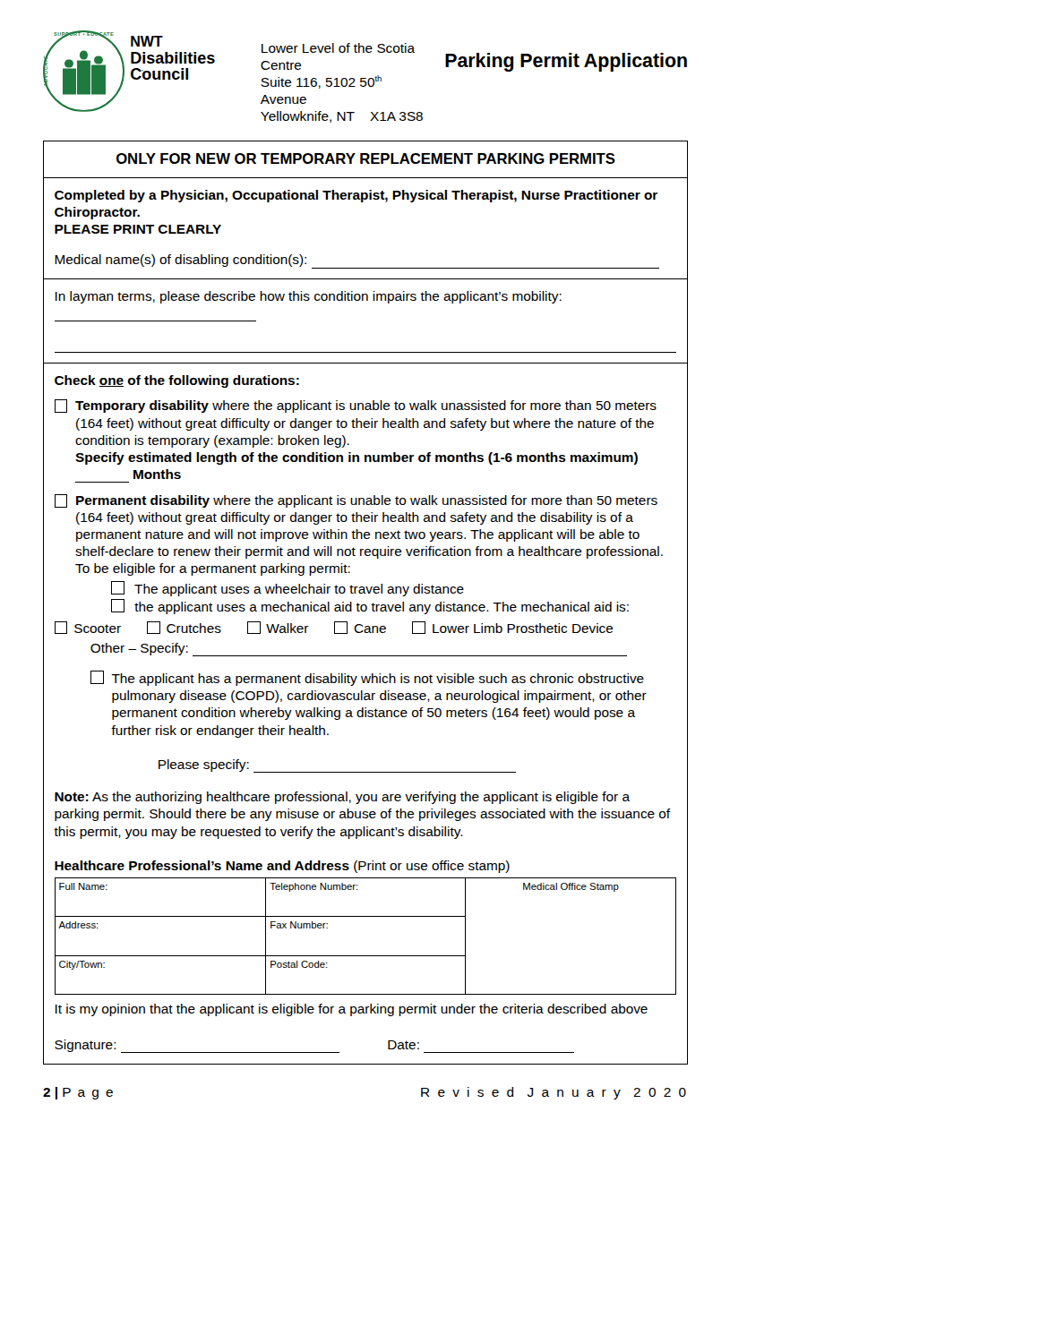SUPPORT • EDUCATE ADVOCATE •
NWT
Disabilities
Council
Lower Level of the Scotia Centre
Suite 116, 5102 50th Avenue
Yellowknife, NT X1A 3S8
Parking Permit Application
ONLY FOR NEW OR TEMPORARY REPLACEMENT PARKING PERMITS
Completed by a Physician, Occupational Therapist, Physical Therapist, Nurse Practitioner or Chiropractor.
PLEASE PRINT CLEARLY
Medical name(s) of disabling condition(s):
In layman terms, please describe how this condition impairs the applicant’s mobility:
Check one of the following durations:
Temporary disability where the applicant is unable to walk unassisted for more than 50 meters (164 feet) without great difficulty or danger to their health and safety but where the nature of the condition is temporary (example: broken leg).
Specify estimated length of the condition in number of months (1-6 months maximum) Months
Permanent disability where the applicant is unable to walk unassisted for more than 50 meters (164 feet) without great difficulty or danger to their health and safety and the disability is of a permanent nature and will not improve within the next two years. The applicant will be able to shelf-declare to renew their permit and will not require verification from a healthcare professional. To be eligible for a permanent parking permit:
The applicant uses a wheelchair to travel any distance
the applicant uses a mechanical aid to travel any distance. The mechanical aid is:
Scooter Crutches Walker Cane Lower Limb Prosthetic Device
Other – Specify:
The applicant has a permanent disability which is not visible such as chronic obstructive pulmonary disease (COPD), cardiovascular disease, a neurological impairment, or other permanent condition whereby walking a distance of 50 meters (164 feet) would pose a further risk or endanger their health.
Please specify:
Note: As the authorizing healthcare professional, you are verifying the applicant is eligible for a parking permit. Should there be any misuse or abuse of the privileges associated with the issuance of this permit, you may be requested to verify the applicant’s disability.
Healthcare Professional’s Name and Address (Print or use office stamp)
| Full Name: | Telephone Number: | Medical Office Stamp |
| Address: | Fax Number: |
| City/Town: | Postal Code: |
It is my opinion that the applicant is eligible for a parking permit under the criteria described above
Signature:
Date:
2 | P a g e
R e v i s e d J a n u a r y 2 0 2 0